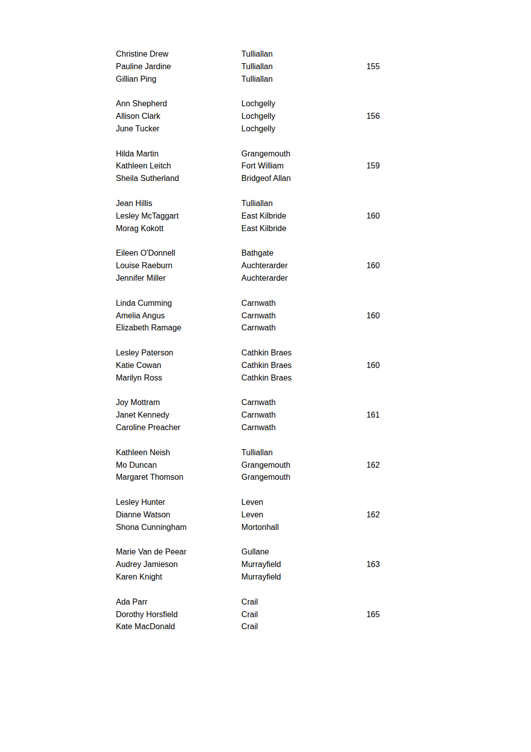| Christine Drew | Tulliallan | |
| Pauline Jardine | Tulliallan | 155 |
| Gillian Ping | Tulliallan | |
| Ann Shepherd | Lochgelly | |
| Allison Clark | Lochgelly | 156 |
| June Tucker | Lochgelly | |
| Hilda Martin | Grangemouth | |
| Kathleen Leitch | Fort William | 159 |
| Sheila Sutherland | Bridgeof Allan | |
| Jean Hillis | Tulliallan | |
| Lesley McTaggart | East Kilbride | 160 |
| Morag Kokott | East Kilbride | |
| Eileen O'Donnell | Bathgate | |
| Louise Raeburn | Auchterarder | 160 |
| Jennifer Miller | Auchterarder | |
| Linda Cumming | Carnwath | |
| Amelia Angus | Carnwath | 160 |
| Elizabeth Ramage | Carnwath | |
| Lesley Paterson | Cathkin Braes | |
| Katie Cowan | Cathkin Braes | 160 |
| Marilyn Ross | Cathkin Braes | |
| Joy Mottram | Carnwath | |
| Janet Kennedy | Carnwath | 161 |
| Caroline Preacher | Carnwath | |
| Kathleen Neish | Tulliallan | |
| Mo Duncan | Grangemouth | 162 |
| Margaret Thomson | Grangemouth | |
| Lesley Hunter | Leven | |
| Dianne Watson | Leven | 162 |
| Shona Cunningham | Mortonhall | |
| Marie Van de Peear | Gullane | |
| Audrey Jamieson | Murrayfield | 163 |
| Karen Knight | Murrayfield | |
| Ada Parr | Crail | |
| Dorothy Horsfield | Crail | 165 |
| Kate MacDonald | Crail | |